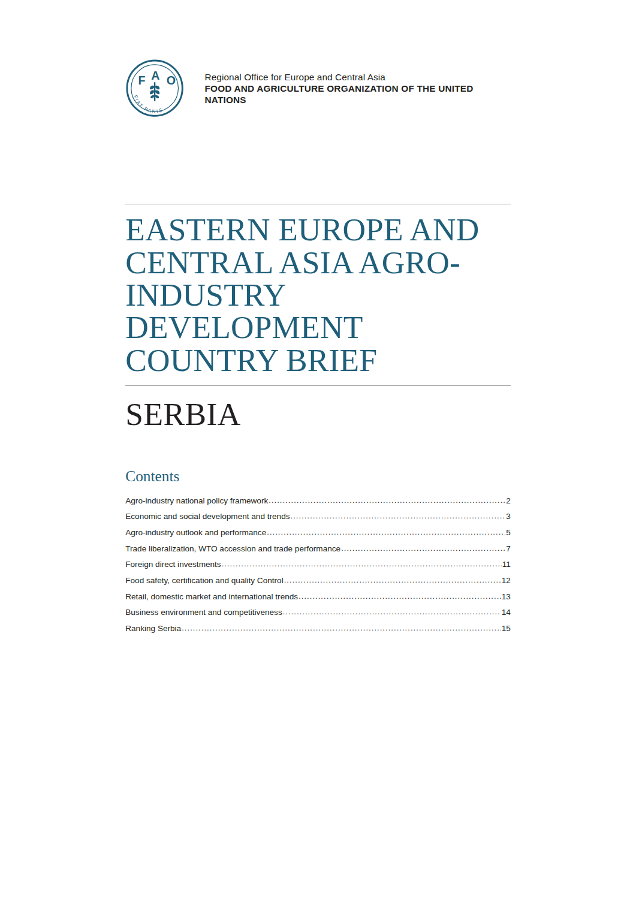F A O FIAT PANIS
Regional Office for Europe and Central Asia
FOOD AND AGRICULTURE ORGANIZATION OF THE UNITED NATIONS
Eastern Europe and Central Asia Agro-Industry Development Country Brief
Serbia
Contents
Agro-industry national policy framework .................................................................................................................................................. 2
Economic and social development and trends .................................................................................................................................................. 3
Agro-industry outlook and performance .................................................................................................................................................. 5
Trade liberalization, WTO accession and trade performance .................................................................................................................................................. 7
Foreign direct investments .................................................................................................................................................. 11
Food safety, certification and quality Control .................................................................................................................................................. 12
Retail, domestic market and international trends .................................................................................................................................................. 13
Business environment and competitiveness .................................................................................................................................................. 14
Ranking Serbia .................................................................................................................................................. 15